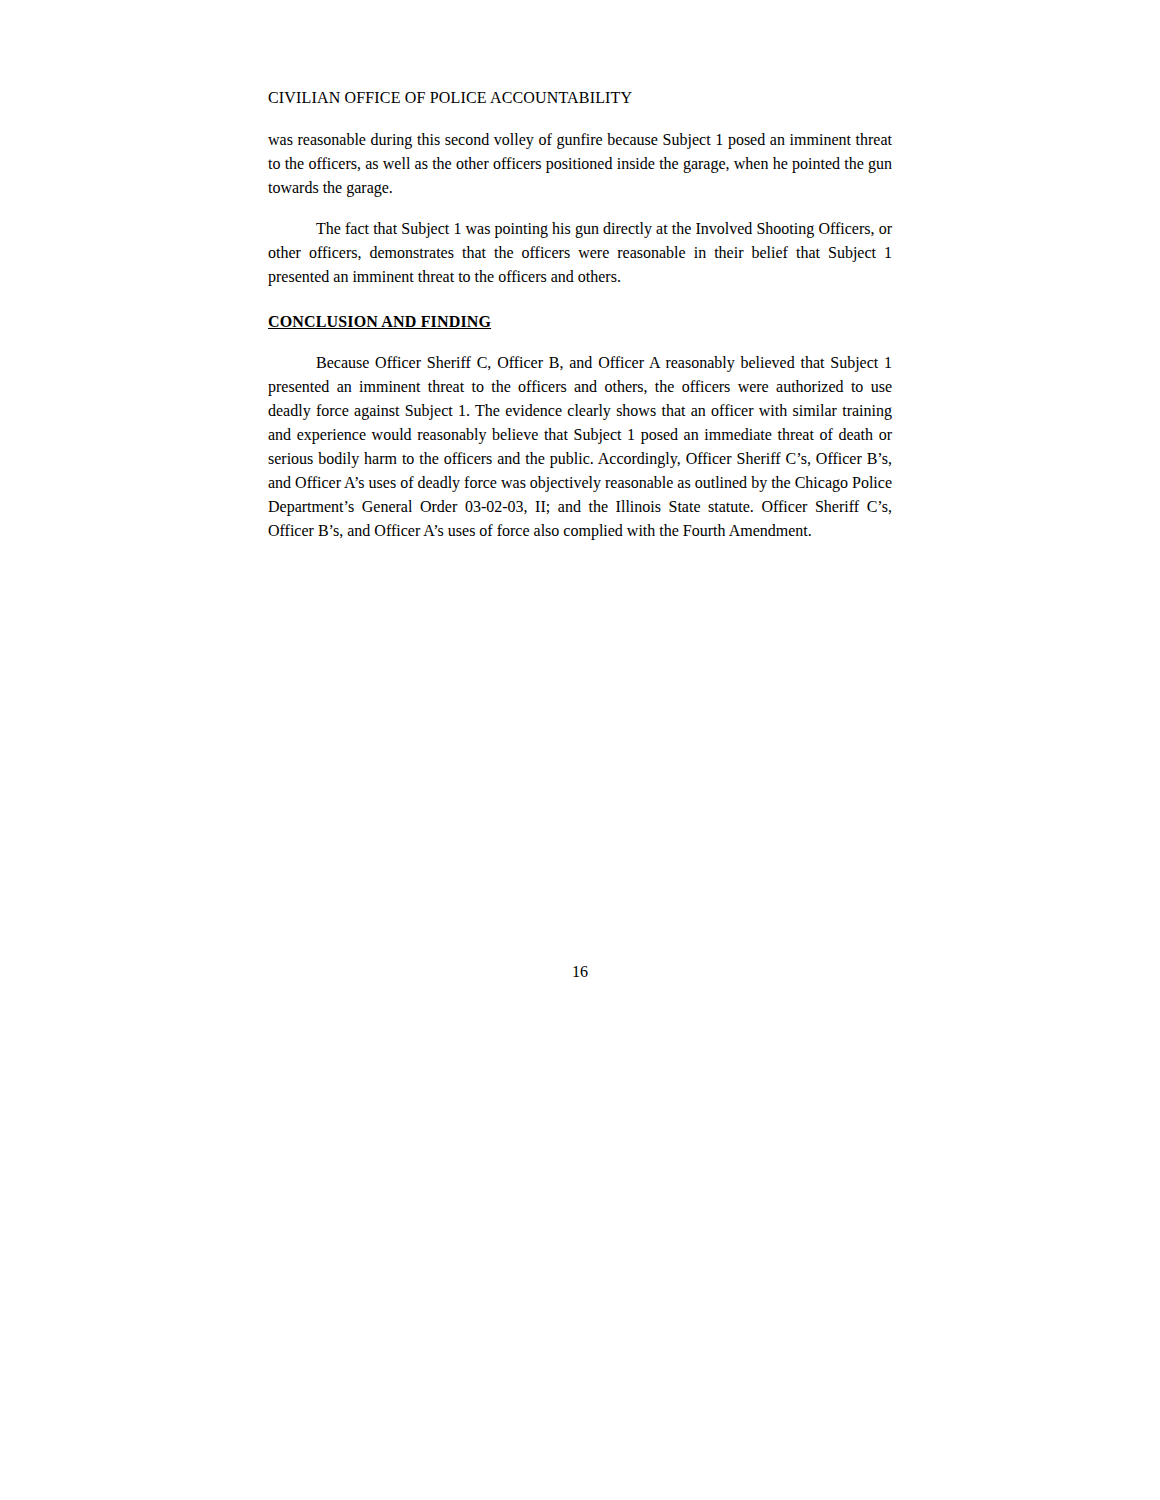CIVILIAN OFFICE OF POLICE ACCOUNTABILITY
was reasonable during this second volley of gunfire because Subject 1 posed an imminent threat to the officers, as well as the other officers positioned inside the garage, when he pointed the gun towards the garage.
The fact that Subject 1 was pointing his gun directly at the Involved Shooting Officers, or other officers, demonstrates that the officers were reasonable in their belief that Subject 1 presented an imminent threat to the officers and others.
CONCLUSION AND FINDING
Because Officer Sheriff C, Officer B, and Officer A reasonably believed that Subject 1 presented an imminent threat to the officers and others, the officers were authorized to use deadly force against Subject 1. The evidence clearly shows that an officer with similar training and experience would reasonably believe that Subject 1 posed an immediate threat of death or serious bodily harm to the officers and the public. Accordingly, Officer Sheriff C’s, Officer B’s, and Officer A’s uses of deadly force was objectively reasonable as outlined by the Chicago Police Department’s General Order 03-02-03, II; and the Illinois State statute. Officer Sheriff C’s, Officer B’s, and Officer A’s uses of force also complied with the Fourth Amendment.
16